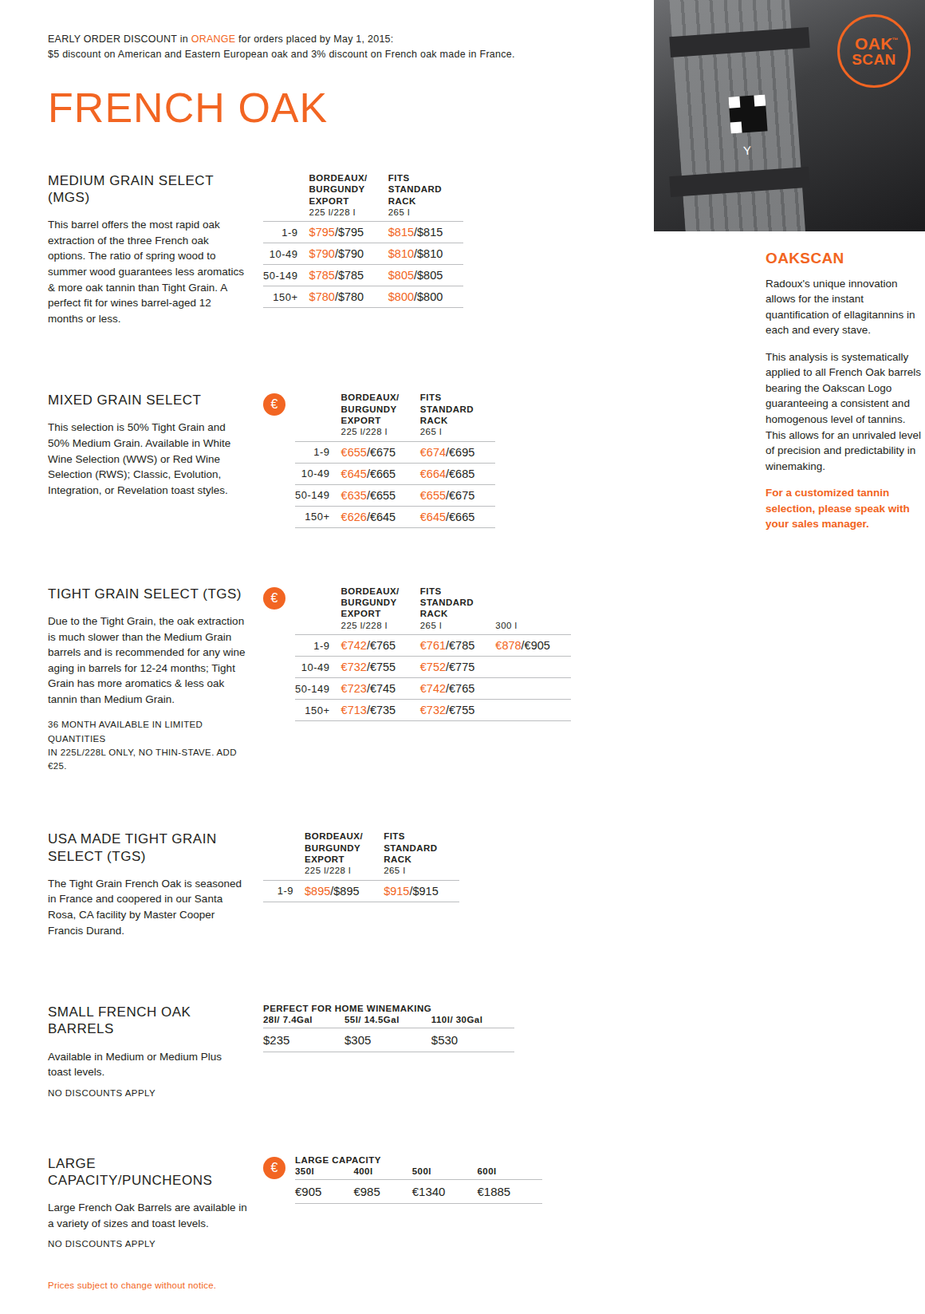Y
OAK™
SCAN
OAKSCAN
Radoux's unique innovation allows for the instant quantification of ellagitannins in each and every stave.
This analysis is systematically applied to all French Oak barrels bearing the Oakscan Logo guaranteeing a consistent and homogenous level of tannins. This allows for an unrivaled level of precision and predictability in winemaking.
For a customized tannin selection, please speak with your sales manager.
EARLY ORDER DISCOUNT in ORANGE for orders placed by May 1, 2015:
$5 discount on American and Eastern European oak and 3% discount on French oak made in France.
FRENCH OAK
MEDIUM GRAIN SELECT (MGS)
This barrel offers the most rapid oak extraction of the three French oak options. The ratio of spring wood to summer wood guarantees less aromatics & more oak tannin than Tight Grain. A perfect fit for wines barrel-aged 12 months or less.
| | BORDEAUX/ BURGUNDY EXPORT 225 l/228 l | FITS STANDARD RACK 265 l |
| --- | --- | --- |
| 1-9 | $795 /$795 | $815 /$815 |
| 10-49 | $790 /$790 | $810 /$810 |
| 50-149 | $785 /$785 | $805 /$805 |
| 150+ | $780 /$780 | $800 /$800 |
MIXED GRAIN SELECT
This selection is 50% Tight Grain and 50% Medium Grain. Available in White Wine Selection (WWS) or Red Wine Selection (RWS); Classic, Evolution, Integration, or Revelation toast styles.
€
| | BORDEAUX/ BURGUNDY EXPORT 225 l/228 l | FITS STANDARD RACK 265 l |
| --- | --- | --- |
| 1-9 | €655 /€675 | €674 /€695 |
| 10-49 | €645 /€665 | €664 /€685 |
| 50-149 | €635 /€655 | €655 /€675 |
| 150+ | €626 /€645 | €645 /€665 |
TIGHT GRAIN SELECT (TGS)
Due to the Tight Grain, the oak extraction is much slower than the Medium Grain barrels and is recommended for any wine aging in barrels for 12-24 months; Tight Grain has more aromatics & less oak tannin than Medium Grain.
36 MONTH AVAILABLE IN LIMITED QUANTITIES
IN 225L/228L ONLY, NO THIN-STAVE. ADD €25.
€
| | BORDEAUX/ BURGUNDY EXPORT 225 l/228 l | FITS STANDARD RACK 265 l | 300 l |
| --- | --- | --- | --- |
| 1-9 | €742 /€765 | €761 /€785 | €878 /€905 |
| 10-49 | €732 /€755 | €752 /€775 | |
| 50-149 | €723 /€745 | €742 /€765 | |
| 150+ | €713 /€735 | €732 /€755 | |
USA MADE TIGHT GRAIN SELECT (TGS)
The Tight Grain French Oak is seasoned in France and coopered in our Santa Rosa, CA facility by Master Cooper Francis Durand.
| | BORDEAUX/ BURGUNDY EXPORT 225 l/228 l | FITS STANDARD RACK 265 l |
| --- | --- | --- |
| 1-9 | $895 /$895 | $915 /$915 |
SMALL FRENCH OAK BARRELS
Available in Medium or Medium Plus toast levels.
NO DISCOUNTS APPLY
| PERFECT FOR HOME WINEMAKING |
| --- |
| 28l/ 7.4Gal | 55l/ 14.5Gal | 110l/ 30Gal |
| $235 | $305 | $530 |
LARGE CAPACITY/PUNCHEONS
Large French Oak Barrels are available in a variety of sizes and toast levels.
NO DISCOUNTS APPLY
€
| LARGE CAPACITY |
| --- |
| 350l | 400l | 500l | 600l |
| €905 | €985 | €1340 | €1885 |
Prices subject to change without notice.